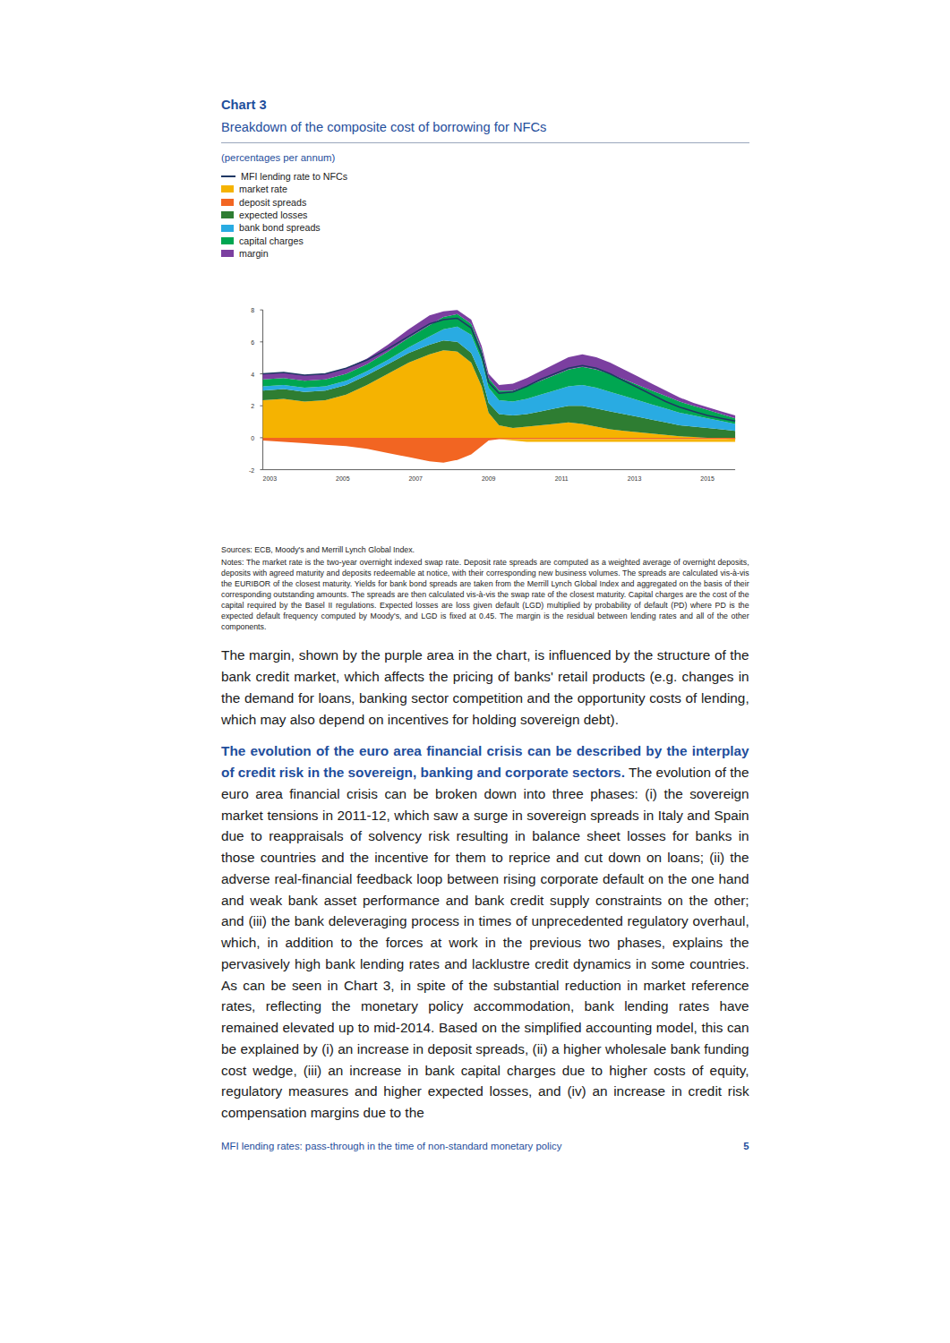Chart 3
Breakdown of the composite cost of borrowing for NFCs
(percentages per annum)
MFI lending rate to NFCs
market rate
deposit spreads
expected losses
bank bond spreads
capital charges
margin
8 6 4 2 0 -2 2003 2005 2007 2009 2011 2013 2015
Sources: ECB, Moody's and Merrill Lynch Global Index.
Notes: The market rate is the two-year overnight indexed swap rate. Deposit rate spreads are computed as a weighted average of overnight deposits, deposits with agreed maturity and deposits redeemable at notice, with their corresponding new business volumes. The spreads are calculated vis-à-vis the EURIBOR of the closest maturity. Yields for bank bond spreads are taken from the Merrill Lynch Global Index and aggregated on the basis of their corresponding outstanding amounts. The spreads are then calculated vis-à-vis the swap rate of the closest maturity. Capital charges are the cost of the capital required by the Basel II regulations. Expected losses are loss given default (LGD) multiplied by probability of default (PD) where PD is the expected default frequency computed by Moody's, and LGD is fixed at 0.45. The margin is the residual between lending rates and all of the other components.
The margin, shown by the purple area in the chart, is influenced by the structure of the bank credit market, which affects the pricing of banks' retail products (e.g. changes in the demand for loans, banking sector competition and the opportunity costs of lending, which may also depend on incentives for holding sovereign debt).
The evolution of the euro area financial crisis can be described by the interplay of credit risk in the sovereign, banking and corporate sectors. The evolution of the euro area financial crisis can be broken down into three phases: (i) the sovereign market tensions in 2011-12, which saw a surge in sovereign spreads in Italy and Spain due to reappraisals of solvency risk resulting in balance sheet losses for banks in those countries and the incentive for them to reprice and cut down on loans; (ii) the adverse real-financial feedback loop between rising corporate default on the one hand and weak bank asset performance and bank credit supply constraints on the other; and (iii) the bank deleveraging process in times of unprecedented regulatory overhaul, which, in addition to the forces at work in the previous two phases, explains the pervasively high bank lending rates and lacklustre credit dynamics in some countries. As can be seen in Chart 3, in spite of the substantial reduction in market reference rates, reflecting the monetary policy accommodation, bank lending rates have remained elevated up to mid-2014. Based on the simplified accounting model, this can be explained by (i) an increase in deposit spreads, (ii) a higher wholesale bank funding cost wedge, (iii) an increase in bank capital charges due to higher costs of equity, regulatory measures and higher expected losses, and (iv) an increase in credit risk compensation margins due to the
MFI lending rates: pass-through in the time of non-standard monetary policy 5